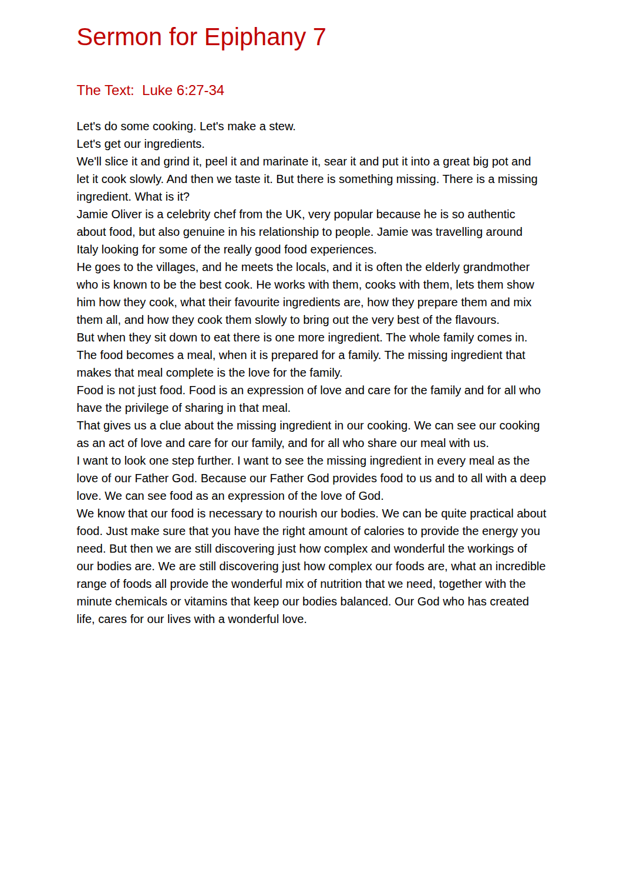Sermon for Epiphany 7
The Text: Luke 6:27-34
Let's do some cooking. Let's make a stew.
Let's get our ingredients.
We'll slice it and grind it, peel it and marinate it, sear it and put it into a great big pot and let it cook slowly. And then we taste it. But there is something missing. There is a missing ingredient. What is it?
Jamie Oliver is a celebrity chef from the UK, very popular because he is so authentic about food, but also genuine in his relationship to people. Jamie was travelling around Italy looking for some of the really good food experiences.
He goes to the villages, and he meets the locals, and it is often the elderly grandmother who is known to be the best cook. He works with them, cooks with them, lets them show him how they cook, what their favourite ingredients are, how they prepare them and mix them all, and how they cook them slowly to bring out the very best of the flavours.
But when they sit down to eat there is one more ingredient. The whole family comes in. The food becomes a meal, when it is prepared for a family. The missing ingredient that makes that meal complete is the love for the family.
Food is not just food. Food is an expression of love and care for the family and for all who have the privilege of sharing in that meal.
That gives us a clue about the missing ingredient in our cooking. We can see our cooking as an act of love and care for our family, and for all who share our meal with us.
I want to look one step further. I want to see the missing ingredient in every meal as the love of our Father God. Because our Father God provides food to us and to all with a deep love. We can see food as an expression of the love of God.
We know that our food is necessary to nourish our bodies. We can be quite practical about food. Just make sure that you have the right amount of calories to provide the energy you need. But then we are still discovering just how complex and wonderful the workings of our bodies are. We are still discovering just how complex our foods are, what an incredible range of foods all provide the wonderful mix of nutrition that we need, together with the minute chemicals or vitamins that keep our bodies balanced. Our God who has created life, cares for our lives with a wonderful love.